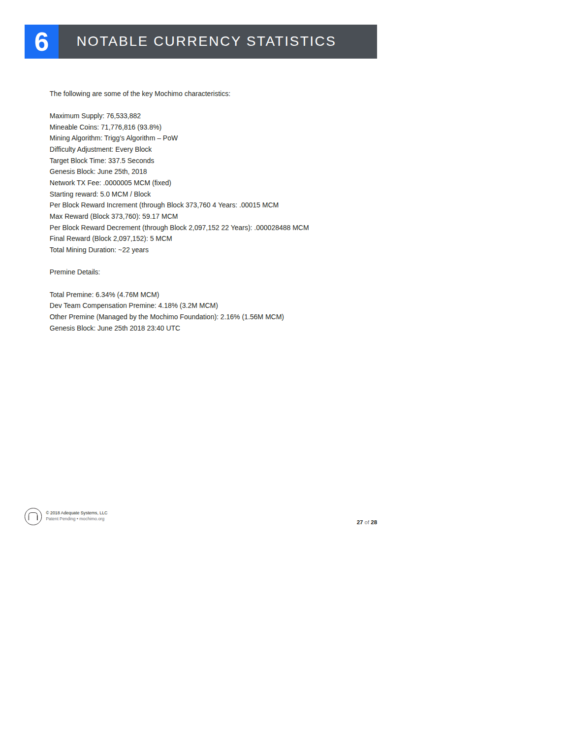6
NOTABLE CURRENCY STATISTICS
The following are some of the key Mochimo characteristics:
Maximum Supply: 76,533,882
Mineable Coins: 71,776,816 (93.8%)
Mining Algorithm: Trigg’s Algorithm – PoW
Difficulty Adjustment: Every Block
Target Block Time: 337.5 Seconds
Genesis Block: June 25th, 2018
Network TX Fee: .0000005 MCM (fixed)
Starting reward: 5.0 MCM / Block
Per Block Reward Increment (through Block 373,760 4 Years: .00015 MCM
Max Reward (Block 373,760): 59.17 MCM
Per Block Reward Decrement (through Block 2,097,152 22 Years): .000028488 MCM
Final Reward (Block 2,097,152): 5 MCM
Total Mining Duration: ~22 years
Premine Details:
Total Premine: 6.34% (4.76M MCM)
Dev Team Compensation Premine: 4.18% (3.2M MCM)
Other Premine (Managed by the Mochimo Foundation): 2.16% (1.56M MCM)
Genesis Block: June 25th 2018 23:40 UTC
© 2018 Adequate Systems, LLC
Patent Pending • mochimo.org
27 of 28